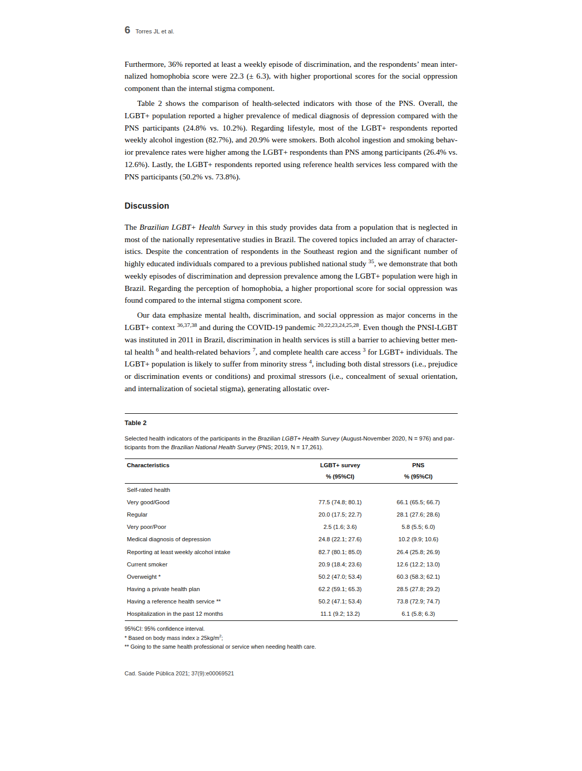6 Torres JL et al.
Furthermore, 36% reported at least a weekly episode of discrimination, and the respondents’ mean internalized homophobia score were 22.3 (± 6.3), with higher proportional scores for the social oppression component than the internal stigma component.
Table 2 shows the comparison of health-selected indicators with those of the PNS. Overall, the LGBT+ population reported a higher prevalence of medical diagnosis of depression compared with the PNS participants (24.8% vs. 10.2%). Regarding lifestyle, most of the LGBT+ respondents reported weekly alcohol ingestion (82.7%), and 20.9% were smokers. Both alcohol ingestion and smoking behavior prevalence rates were higher among the LGBT+ respondents than PNS among participants (26.4% vs. 12.6%). Lastly, the LGBT+ respondents reported using reference health services less compared with the PNS participants (50.2% vs. 73.8%).
Discussion
The Brazilian LGBT+ Health Survey in this study provides data from a population that is neglected in most of the nationally representative studies in Brazil. The covered topics included an array of characteristics. Despite the concentration of respondents in the Southeast region and the significant number of highly educated individuals compared to a previous published national study 35, we demonstrate that both weekly episodes of discrimination and depression prevalence among the LGBT+ population were high in Brazil. Regarding the perception of homophobia, a higher proportional score for social oppression was found compared to the internal stigma component score.
Our data emphasize mental health, discrimination, and social oppression as major concerns in the LGBT+ context 36,37,38 and during the COVID-19 pandemic 20,22,23,24,25,28. Even though the PNSI-LGBT was instituted in 2011 in Brazil, discrimination in health services is still a barrier to achieving better mental health 6 and health-related behaviors 7, and complete health care access 3 for LGBT+ individuals. The LGBT+ population is likely to suffer from minority stress 4, including both distal stressors (i.e., prejudice or discrimination events or conditions) and proximal stressors (i.e., concealment of sexual orientation, and internalization of societal stigma), generating allostatic over-
Table 2
Selected health indicators of the participants in the Brazilian LGBT+ Health Survey (August-November 2020, N = 976) and participants from the Brazilian National Health Survey (PNS; 2019, N = 17,261).
| Characteristics | LGBT+ survey | PNS |
| --- | --- | --- |
| | % (95%CI) | % (95%CI) |
| Self-rated health | | |
| Very good/Good | 77.5 (74.8; 80.1) | 66.1 (65.5; 66.7) |
| Regular | 20.0 (17.5; 22.7) | 28.1 (27.6; 28.6) |
| Very poor/Poor | 2.5 (1.6; 3.6) | 5.8 (5.5; 6.0) |
| Medical diagnosis of depression | 24.8 (22.1; 27.6) | 10.2 (9.9; 10.6) |
| Reporting at least weekly alcohol intake | 82.7 (80.1; 85.0) | 26.4 (25.8; 26.9) |
| Current smoker | 20.9 (18.4; 23.6) | 12.6 (12.2; 13.0) |
| Overweight * | 50.2 (47.0; 53.4) | 60.3 (58.3; 62.1) |
| Having a private health plan | 62.2 (59.1; 65.3) | 28.5 (27.8; 29.2) |
| Having a reference health service ** | 50.2 (47.1; 53.4) | 73.8 (72.9; 74.7) |
| Hospitalization in the past 12 months | 11.1 (9.2; 13.2) | 6.1 (5.8; 6.3) |
95%CI: 95% confidence interval.
* Based on body mass index ≥ 25kg/m2;
** Going to the same health professional or service when needing health care.
Cad. Saúde Pública 2021; 37(9):e00069521